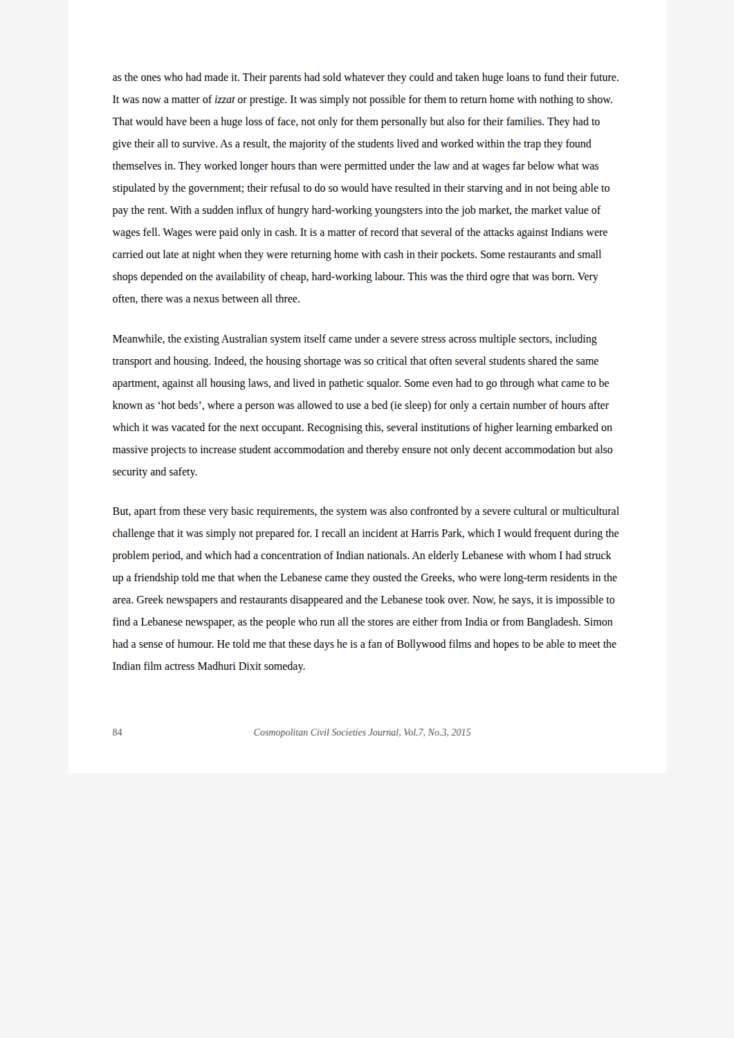as the ones who had made it. Their parents had sold whatever they could and taken huge loans to fund their future. It was now a matter of izzat or prestige. It was simply not possible for them to return home with nothing to show. That would have been a huge loss of face, not only for them personally but also for their families. They had to give their all to survive. As a result, the majority of the students lived and worked within the trap they found themselves in. They worked longer hours than were permitted under the law and at wages far below what was stipulated by the government; their refusal to do so would have resulted in their starving and in not being able to pay the rent. With a sudden influx of hungry hard-working youngsters into the job market, the market value of wages fell. Wages were paid only in cash. It is a matter of record that several of the attacks against Indians were carried out late at night when they were returning home with cash in their pockets. Some restaurants and small shops depended on the availability of cheap, hard-working labour. This was the third ogre that was born. Very often, there was a nexus between all three.
Meanwhile, the existing Australian system itself came under a severe stress across multiple sectors, including transport and housing. Indeed, the housing shortage was so critical that often several students shared the same apartment, against all housing laws, and lived in pathetic squalor. Some even had to go through what came to be known as ‘hot beds’, where a person was allowed to use a bed (ie sleep) for only a certain number of hours after which it was vacated for the next occupant. Recognising this, several institutions of higher learning embarked on massive projects to increase student accommodation and thereby ensure not only decent accommodation but also security and safety.
But, apart from these very basic requirements, the system was also confronted by a severe cultural or multicultural challenge that it was simply not prepared for. I recall an incident at Harris Park, which I would frequent during the problem period, and which had a concentration of Indian nationals. An elderly Lebanese with whom I had struck up a friendship told me that when the Lebanese came they ousted the Greeks, who were long-term residents in the area. Greek newspapers and restaurants disappeared and the Lebanese took over. Now, he says, it is impossible to find a Lebanese newspaper, as the people who run all the stores are either from India or from Bangladesh. Simon had a sense of humour. He told me that these days he is a fan of Bollywood films and hopes to be able to meet the Indian film actress Madhuri Dixit someday.
84 Cosmopolitan Civil Societies Journal, Vol.7, No.3, 2015